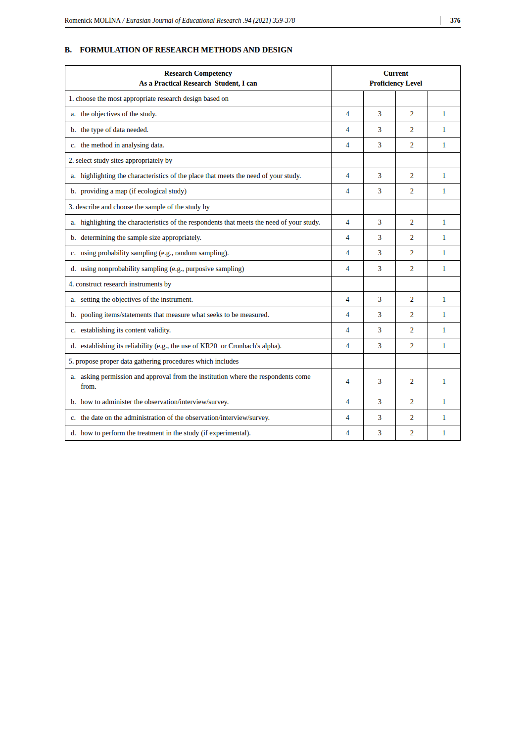Romenick MOLİNA / Eurasian Journal of Educational Research .94 (2021) 359-378
376
B. FORMULATION OF RESEARCH METHODS AND DESIGN
| Research Competency As a Practical Research Student, I can | Current Proficiency Level |
| --- | --- |
| 1. choose the most appropriate research design based on | | | | |
| a. the objectives of the study. | 4 | 3 | 2 | 1 |
| b. the type of data needed. | 4 | 3 | 2 | 1 |
| c. the method in analysing data. | 4 | 3 | 2 | 1 |
| 2. select study sites appropriately by | | | | |
| a. highlighting the characteristics of the place that meets the need of your study. | 4 | 3 | 2 | 1 |
| b. providing a map (if ecological study) | 4 | 3 | 2 | 1 |
| 3. describe and choose the sample of the study by | | | | |
| a. highlighting the characteristics of the respondents that meets the need of your study. | 4 | 3 | 2 | 1 |
| b. determining the sample size appropriately. | 4 | 3 | 2 | 1 |
| c. using probability sampling (e.g., random sampling). | 4 | 3 | 2 | 1 |
| d. using nonprobability sampling (e.g., purposive sampling) | 4 | 3 | 2 | 1 |
| 4. construct research instruments by | | | | |
| a. setting the objectives of the instrument. | 4 | 3 | 2 | 1 |
| b. pooling items/statements that measure what seeks to be measured. | 4 | 3 | 2 | 1 |
| c. establishing its content validity. | 4 | 3 | 2 | 1 |
| d. establishing its reliability (e.g., the use of KR20 or Cronbach's alpha). | 4 | 3 | 2 | 1 |
| 5. propose proper data gathering procedures which includes | | | | |
| a. asking permission and approval from the institution where the respondents come from. | 4 | 3 | 2 | 1 |
| b. how to administer the observation/interview/survey. | 4 | 3 | 2 | 1 |
| c. the date on the administration of the observation/interview/survey. | 4 | 3 | 2 | 1 |
| d. how to perform the treatment in the study (if experimental). | 4 | 3 | 2 | 1 |